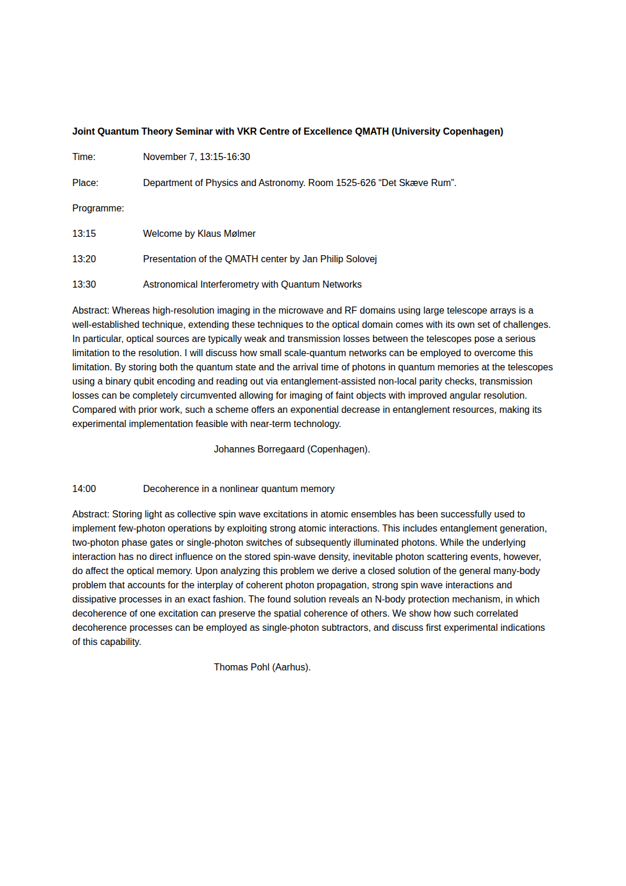Joint Quantum Theory Seminar with VKR Centre of Excellence QMATH (University Copenhagen)
Time:
November 7, 13:15-16:30
Place:
Department of Physics and Astronomy. Room 1525-626 “Det Skæve Rum”.
Programme:
13:15
Welcome by Klaus Mølmer
13:20
Presentation of the QMATH center by Jan Philip Solovej
13:30
Astronomical Interferometry with Quantum Networks
Abstract: Whereas high-resolution imaging in the microwave and RF domains using large telescope arrays is a well-established technique, extending these techniques to the optical domain comes with its own set of challenges. In particular, optical sources are typically weak and transmission losses between the telescopes pose a serious limitation to the resolution. I will discuss how small scale-quantum networks can be employed to overcome this limitation. By storing both the quantum state and the arrival time of photons in quantum memories at the telescopes using a binary qubit encoding and reading out via entanglement-assisted non-local parity checks, transmission losses can be completely circumvented allowing for imaging of faint objects with improved angular resolution. Compared with prior work, such a scheme offers an exponential decrease in entanglement resources, making its experimental implementation feasible with near-term technology.
Johannes Borregaard (Copenhagen).
14:00
Decoherence in a nonlinear quantum memory
Abstract: Storing light as collective spin wave excitations in atomic ensembles has been successfully used to implement few-photon operations by exploiting strong atomic interactions. This includes entanglement generation, two-photon phase gates or single-photon switches of subsequently illuminated photons. While the underlying interaction has no direct influence on the stored spin-wave density, inevitable photon scattering events, however, do affect the optical memory. Upon analyzing this problem we derive a closed solution of the general many-body problem that accounts for the interplay of coherent photon propagation, strong spin wave interactions and dissipative processes in an exact fashion. The found solution reveals an N-body protection mechanism, in which decoherence of one excitation can preserve the spatial coherence of others. We show how such correlated decoherence processes can be employed as single-photon subtractors, and discuss first experimental indications of this capability.
Thomas Pohl (Aarhus).